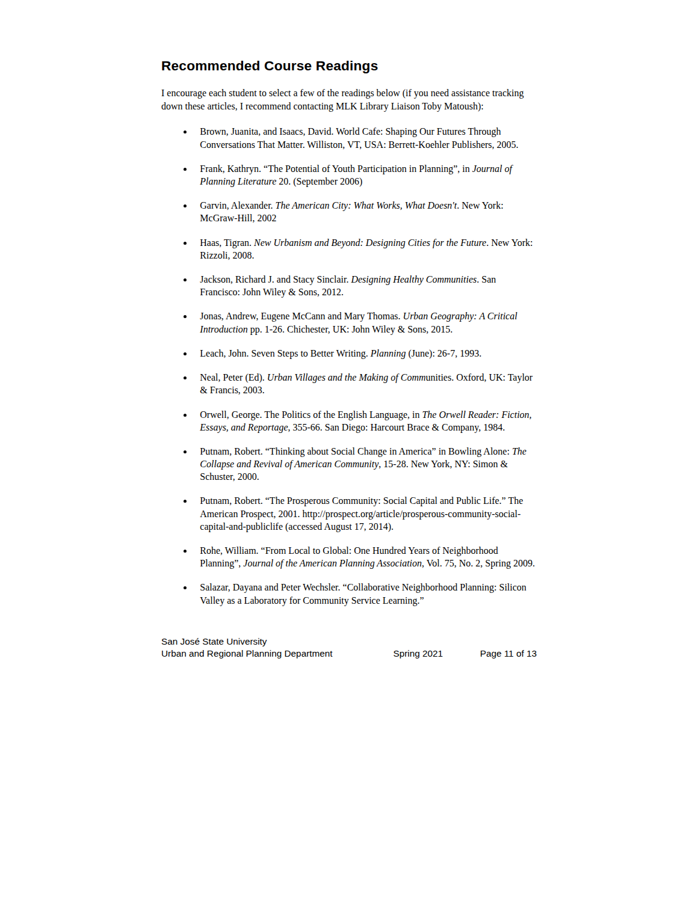Recommended Course Readings
I encourage each student to select a few of the readings below (if you need assistance tracking down these articles, I recommend contacting MLK Library Liaison Toby Matoush):
Brown, Juanita, and Isaacs, David. World Cafe: Shaping Our Futures Through Conversations That Matter. Williston, VT, USA: Berrett-Koehler Publishers, 2005.
Frank, Kathryn. “The Potential of Youth Participation in Planning”, in Journal of Planning Literature 20. (September 2006)
Garvin, Alexander. The American City: What Works, What Doesn't. New York: McGraw-Hill, 2002
Haas, Tigran. New Urbanism and Beyond: Designing Cities for the Future. New York: Rizzoli, 2008.
Jackson, Richard J. and Stacy Sinclair. Designing Healthy Communities. San Francisco: John Wiley & Sons, 2012.
Jonas, Andrew, Eugene McCann and Mary Thomas. Urban Geography: A Critical Introduction pp. 1-26. Chichester, UK: John Wiley & Sons, 2015.
Leach, John. Seven Steps to Better Writing. Planning (June): 26-7, 1993.
Neal, Peter (Ed). Urban Villages and the Making of Communities. Oxford, UK: Taylor & Francis, 2003.
Orwell, George. The Politics of the English Language, in The Orwell Reader: Fiction, Essays, and Reportage, 355-66. San Diego: Harcourt Brace & Company, 1984.
Putnam, Robert. “Thinking about Social Change in America” in Bowling Alone: The Collapse and Revival of American Community, 15-28. New York, NY: Simon & Schuster, 2000.
Putnam, Robert. “The Prosperous Community: Social Capital and Public Life.” The American Prospect, 2001. http://prospect.org/article/prosperous-community-social-capital-and-publiclife (accessed August 17, 2014).
Rohe, William. “From Local to Global: One Hundred Years of Neighborhood Planning”, Journal of the American Planning Association, Vol. 75, No. 2, Spring 2009.
Salazar, Dayana and Peter Wechsler. “Collaborative Neighborhood Planning: Silicon Valley as a Laboratory for Community Service Learning.”
San José State University Urban and Regional Planning Department Spring 2021 Page 11 of 13